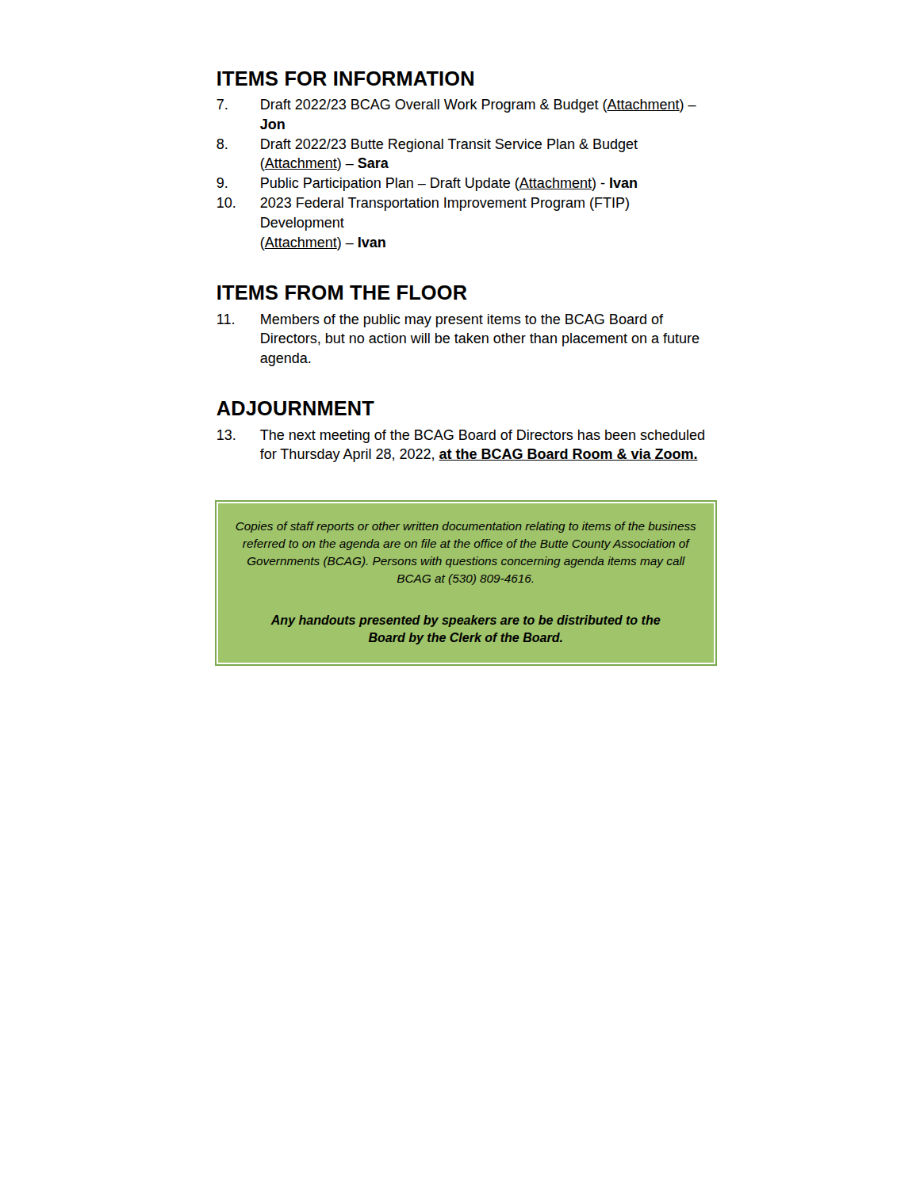ITEMS FOR INFORMATION
7. Draft 2022/23 BCAG Overall Work Program & Budget (Attachment) – Jon
8. Draft 2022/23 Butte Regional Transit Service Plan & Budget (Attachment) – Sara
9. Public Participation Plan – Draft Update (Attachment) - Ivan
10. 2023 Federal Transportation Improvement Program (FTIP) Development
(Attachment) – Ivan
ITEMS FROM THE FLOOR
11. Members of the public may present items to the BCAG Board of Directors, but no action will be taken other than placement on a future agenda.
ADJOURNMENT
13. The next meeting of the BCAG Board of Directors has been scheduled for Thursday April 28, 2022, at the BCAG Board Room & via Zoom.
Copies of staff reports or other written documentation relating to items of the business referred to on the agenda are on file at the office of the Butte County Association of Governments (BCAG). Persons with questions concerning agenda items may call BCAG at (530) 809-4616.
Any handouts presented by speakers are to be distributed to the
Board by the Clerk of the Board.